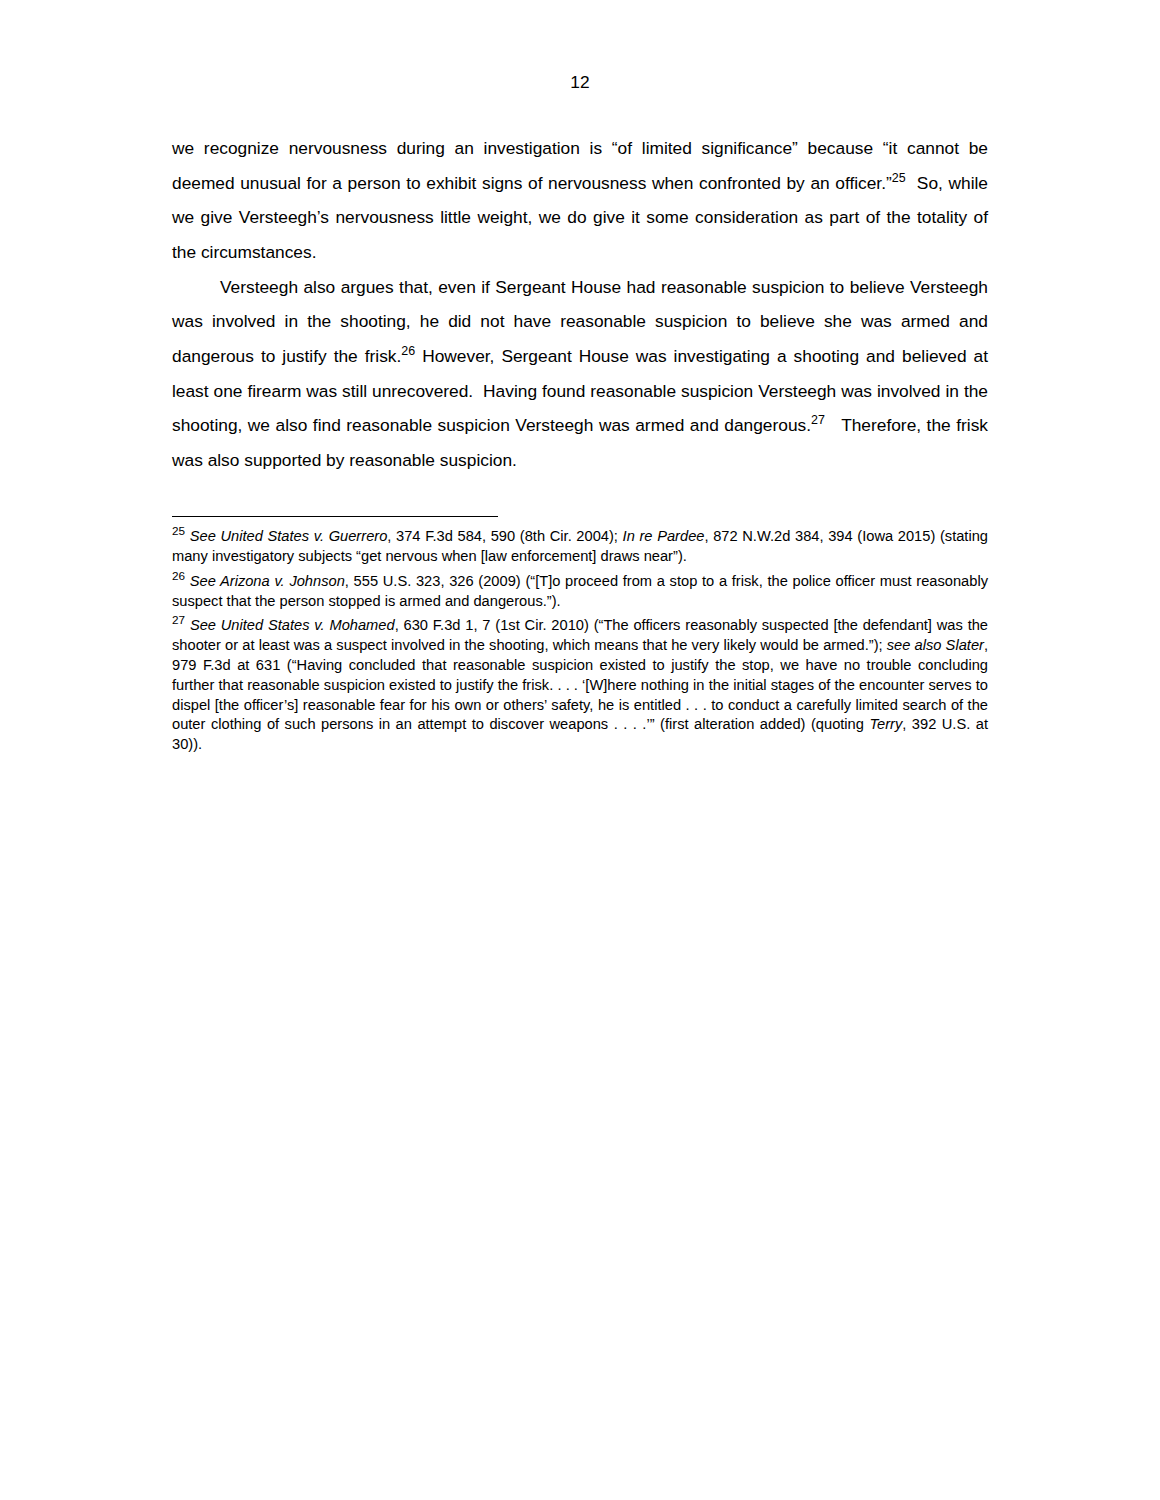12
we recognize nervousness during an investigation is “of limited significance” because “it cannot be deemed unusual for a person to exhibit signs of nervousness when confronted by an officer.”25 So, while we give Versteegh’s nervousness little weight, we do give it some consideration as part of the totality of the circumstances.
Versteegh also argues that, even if Sergeant House had reasonable suspicion to believe Versteegh was involved in the shooting, he did not have reasonable suspicion to believe she was armed and dangerous to justify the frisk.26 However, Sergeant House was investigating a shooting and believed at least one firearm was still unrecovered. Having found reasonable suspicion Versteegh was involved in the shooting, we also find reasonable suspicion Versteegh was armed and dangerous.27 Therefore, the frisk was also supported by reasonable suspicion.
25 See United States v. Guerrero, 374 F.3d 584, 590 (8th Cir. 2004); In re Pardee, 872 N.W.2d 384, 394 (Iowa 2015) (stating many investigatory subjects “get nervous when [law enforcement] draws near”).
26 See Arizona v. Johnson, 555 U.S. 323, 326 (2009) (“[T]o proceed from a stop to a frisk, the police officer must reasonably suspect that the person stopped is armed and dangerous.”).
27 See United States v. Mohamed, 630 F.3d 1, 7 (1st Cir. 2010) (“The officers reasonably suspected [the defendant] was the shooter or at least was a suspect involved in the shooting, which means that he very likely would be armed.”); see also Slater, 979 F.3d at 631 (“Having concluded that reasonable suspicion existed to justify the stop, we have no trouble concluding further that reasonable suspicion existed to justify the frisk. . . . ‘[W]here nothing in the initial stages of the encounter serves to dispel [the officer’s] reasonable fear for his own or others’ safety, he is entitled . . . to conduct a carefully limited search of the outer clothing of such persons in an attempt to discover weapons . . . .’” (first alteration added) (quoting Terry, 392 U.S. at 30)).